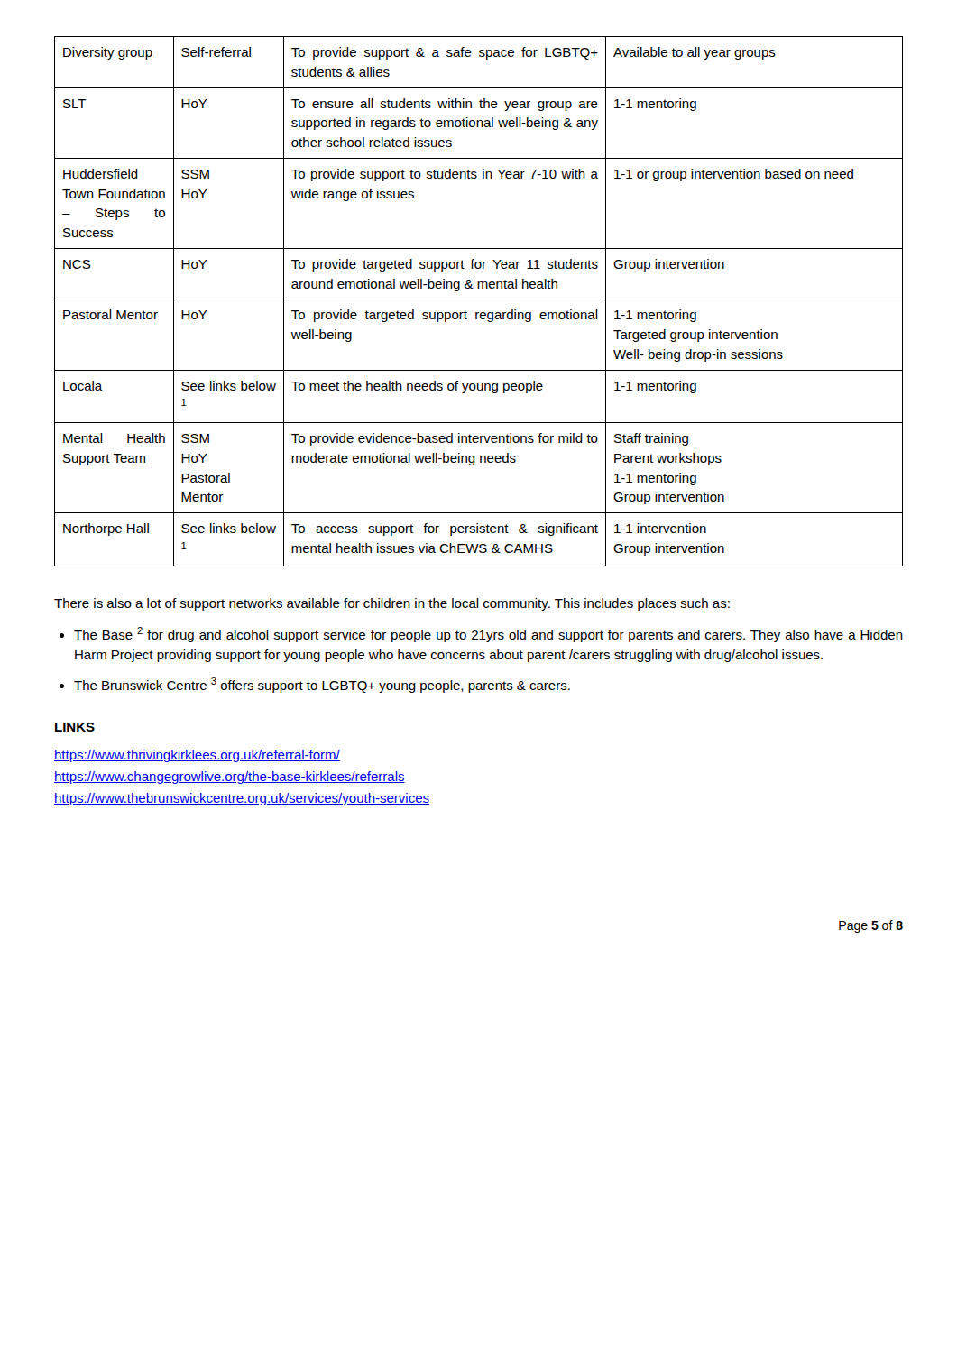| Diversity group | Self-referral | To provide support & a safe space for LGBTQ+ students & allies | Available to all year groups |
| SLT | HoY | To ensure all students within the year group are supported in regards to emotional well-being & any other school related issues | 1-1 mentoring |
| Huddersfield Town Foundation – Steps to Success | SSM HoY | To provide support to students in Year 7-10 with a wide range of issues | 1-1 or group intervention based on need |
| NCS | HoY | To provide targeted support for Year 11 students around emotional well-being & mental health | Group intervention |
| Pastoral Mentor | HoY | To provide targeted support regarding emotional well-being | 1-1 mentoring Targeted group intervention Well- being drop-in sessions |
| Locala | See links below 1 | To meet the health needs of young people | 1-1 mentoring |
| Mental Health Support Team | SSM HoY Pastoral Mentor | To provide evidence-based interventions for mild to moderate emotional well-being needs | Staff training Parent workshops 1-1 mentoring Group intervention |
| Northorpe Hall | See links below 1 | To access support for persistent & significant mental health issues via ChEWS & CAMHS | 1-1 intervention Group intervention |
There is also a lot of support networks available for children in the local community. This includes places such as:
The Base 2 for drug and alcohol support service for people up to 21yrs old and support for parents and carers. They also have a Hidden Harm Project providing support for young people who have concerns about parent /carers struggling with drug/alcohol issues.
The Brunswick Centre 3 offers support to LGBTQ+ young people, parents & carers.
LINKS
https://www.thrivingkirklees.org.uk/referral-form/ https://www.changegrowlive.org/the-base-kirklees/referrals https://www.thebrunswickcentre.org.uk/services/youth-services
Page 5 of 8